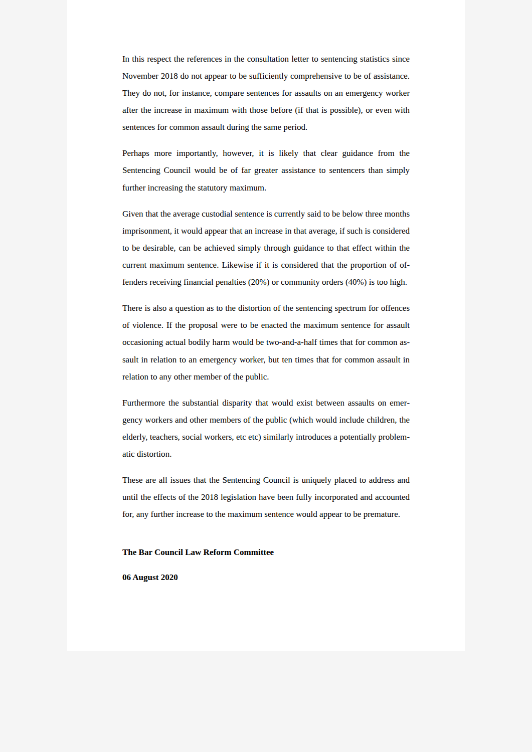In this respect the references in the consultation letter to sentencing statistics since November 2018 do not appear to be sufficiently comprehensive to be of assistance. They do not, for instance, compare sentences for assaults on an emergency worker after the increase in maximum with those before (if that is possible), or even with sentences for common assault during the same period.
Perhaps more importantly, however, it is likely that clear guidance from the Sentencing Council would be of far greater assistance to sentencers than simply further increasing the statutory maximum.
Given that the average custodial sentence is currently said to be below three months imprisonment, it would appear that an increase in that average, if such is considered to be desirable, can be achieved simply through guidance to that effect within the current maximum sentence. Likewise if it is considered that the proportion of offenders receiving financial penalties (20%) or community orders (40%) is too high.
There is also a question as to the distortion of the sentencing spectrum for offences of violence. If the proposal were to be enacted the maximum sentence for assault occasioning actual bodily harm would be two-and-a-half times that for common assault in relation to an emergency worker, but ten times that for common assault in relation to any other member of the public.
Furthermore the substantial disparity that would exist between assaults on emergency workers and other members of the public (which would include children, the elderly, teachers, social workers, etc etc) similarly introduces a potentially problematic distortion.
These are all issues that the Sentencing Council is uniquely placed to address and until the effects of the 2018 legislation have been fully incorporated and accounted for, any further increase to the maximum sentence would appear to be premature.
The Bar Council Law Reform Committee
06 August 2020